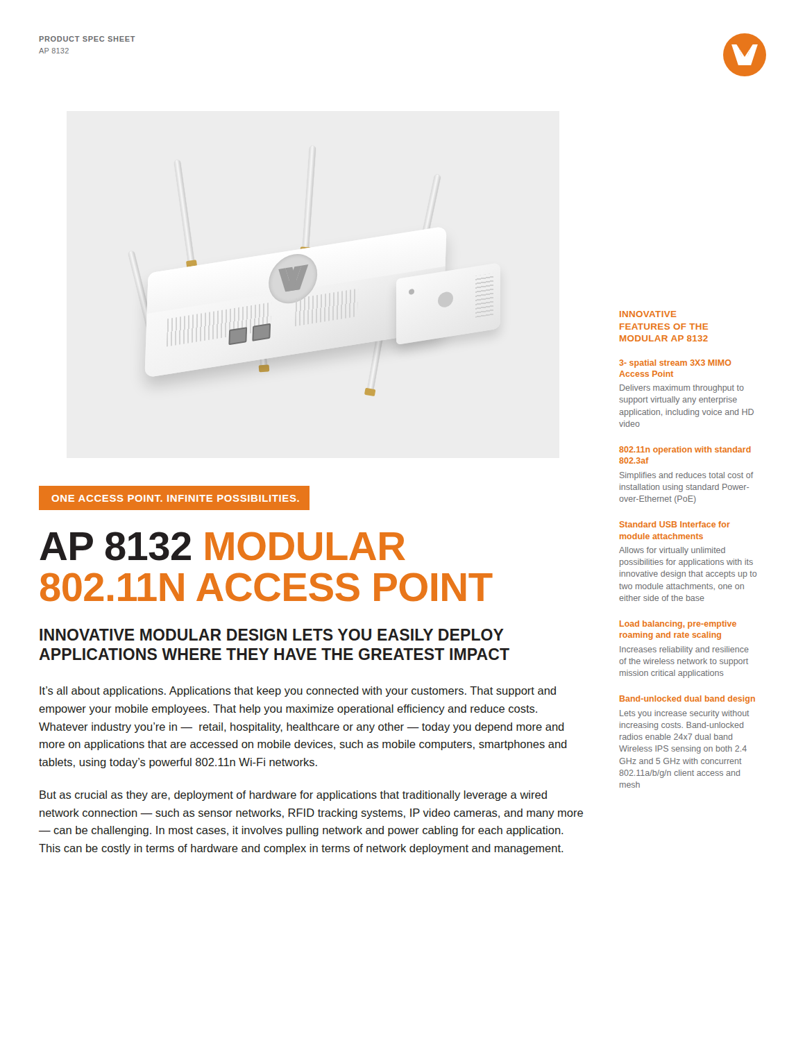Product Spec Sheet AP 8132
ONE ACCESS POINT. INFINITE POSSIBILITIES.
AP 8132 MODULAR
802.11N ACCESS POINT
INNOVATIVE MODULAR DESIGN LETS YOU EASILY DEPLOY
APPLICATIONS WHERE THEY HAVE THE GREATEST IMPACT
It’s all about applications. Applications that keep you connected with your customers. That support and empower your mobile employees. That help you maximize operational efficiency and reduce costs. Whatever industry you’re in — retail, hospitality, healthcare or any other — today you depend more and more on applications that are accessed on mobile devices, such as mobile computers, smartphones and tablets, using today’s powerful 802.11n Wi-Fi networks.
But as crucial as they are, deployment of hardware for applications that traditionally leverage a wired network connection — such as sensor networks, RFID tracking systems, IP video cameras, and many more — can be challenging. In most cases, it involves pulling network and power cabling for each application. This can be costly in terms of hardware and complex in terms of network deployment and management.
Innovative
features of the
modular AP 8132
3- spatial stream 3X3 MIMO Access Point
Delivers maximum throughput to support virtually any enterprise application, including voice and HD video
802.11n operation with standard 802.3af
Simplifies and reduces total cost of installation using standard Power-over-Ethernet (PoE)
Standard USB Interface for module attachments
Allows for virtually unlimited possibilities for applications with its innovative design that accepts up to two module attachments, one on either side of the base
Load balancing, pre-emptive roaming and rate scaling
Increases reliability and resilience of the wireless network to support mission critical applications
Band-unlocked dual band design
Lets you increase security without increasing costs. Band-unlocked radios enable 24x7 dual band Wireless IPS sensing on both 2.4 GHz and 5 GHz with concurrent 802.11a/b/g/n client access and mesh